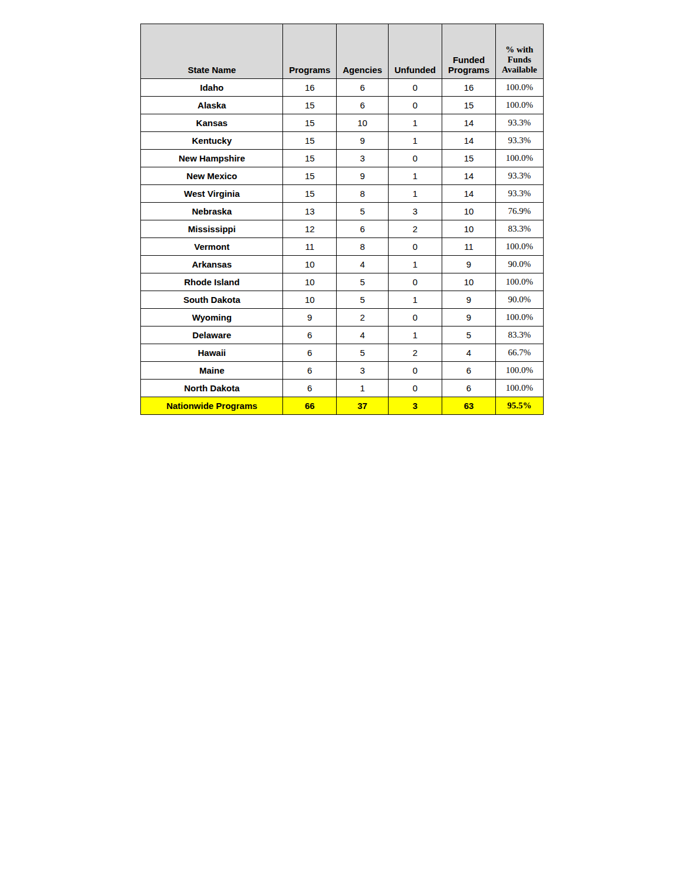| State Name | Programs | Agencies | Unfunded | Funded Programs | % with Funds Available |
| --- | --- | --- | --- | --- | --- |
| Idaho | 16 | 6 | 0 | 16 | 100.0% |
| Alaska | 15 | 6 | 0 | 15 | 100.0% |
| Kansas | 15 | 10 | 1 | 14 | 93.3% |
| Kentucky | 15 | 9 | 1 | 14 | 93.3% |
| New Hampshire | 15 | 3 | 0 | 15 | 100.0% |
| New Mexico | 15 | 9 | 1 | 14 | 93.3% |
| West Virginia | 15 | 8 | 1 | 14 | 93.3% |
| Nebraska | 13 | 5 | 3 | 10 | 76.9% |
| Mississippi | 12 | 6 | 2 | 10 | 83.3% |
| Vermont | 11 | 8 | 0 | 11 | 100.0% |
| Arkansas | 10 | 4 | 1 | 9 | 90.0% |
| Rhode Island | 10 | 5 | 0 | 10 | 100.0% |
| South Dakota | 10 | 5 | 1 | 9 | 90.0% |
| Wyoming | 9 | 2 | 0 | 9 | 100.0% |
| Delaware | 6 | 4 | 1 | 5 | 83.3% |
| Hawaii | 6 | 5 | 2 | 4 | 66.7% |
| Maine | 6 | 3 | 0 | 6 | 100.0% |
| North Dakota | 6 | 1 | 0 | 6 | 100.0% |
| Nationwide Programs | 66 | 37 | 3 | 63 | 95.5% |